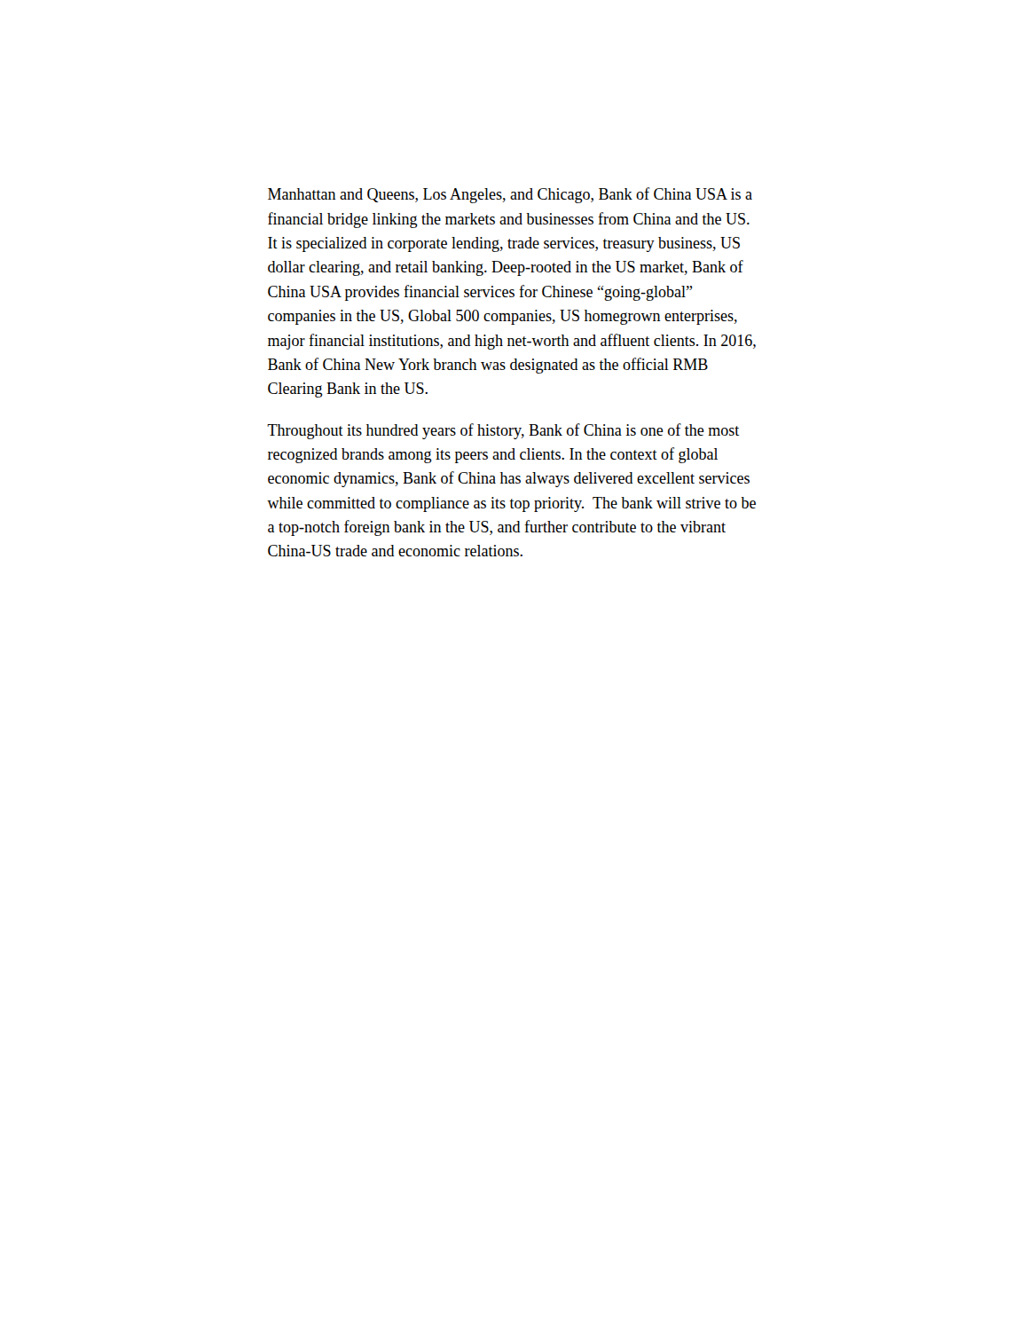Manhattan and Queens, Los Angeles, and Chicago, Bank of China USA is a financial bridge linking the markets and businesses from China and the US. It is specialized in corporate lending, trade services, treasury business, US dollar clearing, and retail banking. Deep-rooted in the US market, Bank of China USA provides financial services for Chinese “going-global” companies in the US, Global 500 companies, US homegrown enterprises, major financial institutions, and high net-worth and affluent clients. In 2016, Bank of China New York branch was designated as the official RMB Clearing Bank in the US.
Throughout its hundred years of history, Bank of China is one of the most recognized brands among its peers and clients. In the context of global economic dynamics, Bank of China has always delivered excellent services while committed to compliance as its top priority. The bank will strive to be a top-notch foreign bank in the US, and further contribute to the vibrant China-US trade and economic relations.